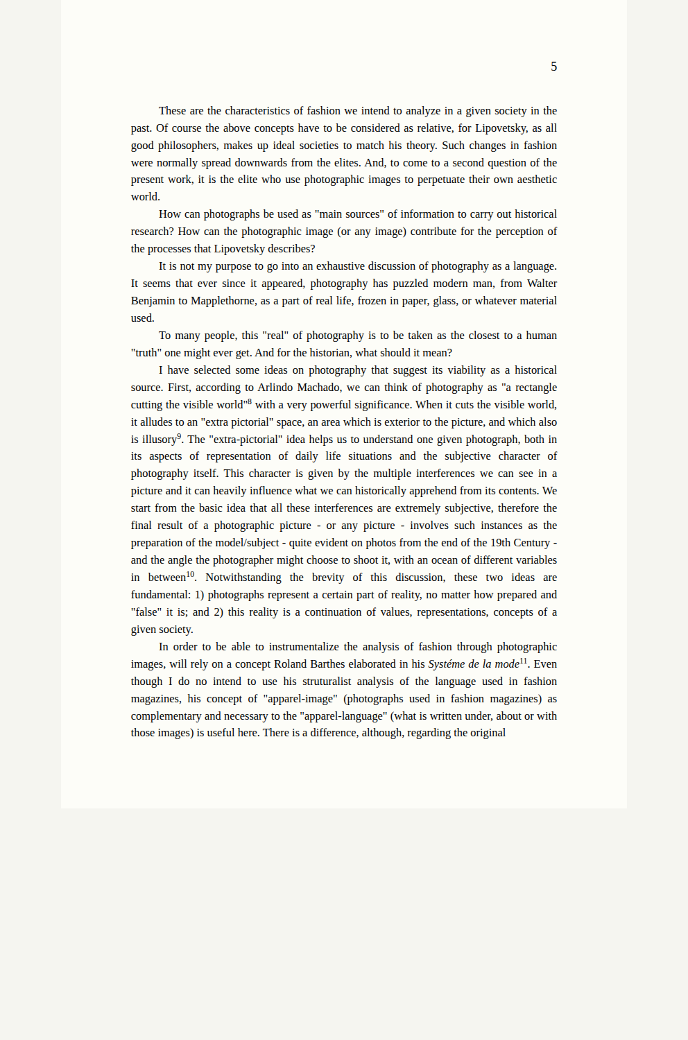5
These are the characteristics of fashion we intend to analyze in a given society in the past. Of course the above concepts have to be considered as relative, for Lipovetsky, as all good philosophers, makes up ideal societies to match his theory. Such changes in fashion were normally spread downwards from the elites. And, to come to a second question of the present work, it is the elite who use photographic images to perpetuate their own aesthetic world.
How can photographs be used as "main sources" of information to carry out historical research? How can the photographic image (or any image) contribute for the perception of the processes that Lipovetsky describes?
It is not my purpose to go into an exhaustive discussion of photography as a language. It seems that ever since it appeared, photography has puzzled modern man, from Walter Benjamin to Mapplethorne, as a part of real life, frozen in paper, glass, or whatever material used.
To many people, this "real" of photography is to be taken as the closest to a human "truth" one might ever get. And for the historian, what should it mean?
I have selected some ideas on photography that suggest its viability as a historical source. First, according to Arlindo Machado, we can think of photography as "a rectangle cutting the visible world"8 with a very powerful significance. When it cuts the visible world, it alludes to an "extra pictorial" space, an area which is exterior to the picture, and which also is illusory9. The "extra-pictorial" idea helps us to understand one given photograph, both in its aspects of representation of daily life situations and the subjective character of photography itself. This character is given by the multiple interferences we can see in a picture and it can heavily influence what we can historically apprehend from its contents. We start from the basic idea that all these interferences are extremely subjective, therefore the final result of a photographic picture - or any picture - involves such instances as the preparation of the model/subject - quite evident on photos from the end of the 19th Century - and the angle the photographer might choose to shoot it, with an ocean of different variables in between10. Notwithstanding the brevity of this discussion, these two ideas are fundamental: 1) photographs represent a certain part of reality, no matter how prepared and "false" it is; and 2) this reality is a continuation of values, representations, concepts of a given society.
In order to be able to instrumentalize the analysis of fashion through photographic images, will rely on a concept Roland Barthes elaborated in his Systéme de la mode11. Even though I do no intend to use his struturalist analysis of the language used in fashion magazines, his concept of "apparel-image" (photographs used in fashion magazines) as complementary and necessary to the "apparel-language" (what is written under, about or with those images) is useful here. There is a difference, although, regarding the original